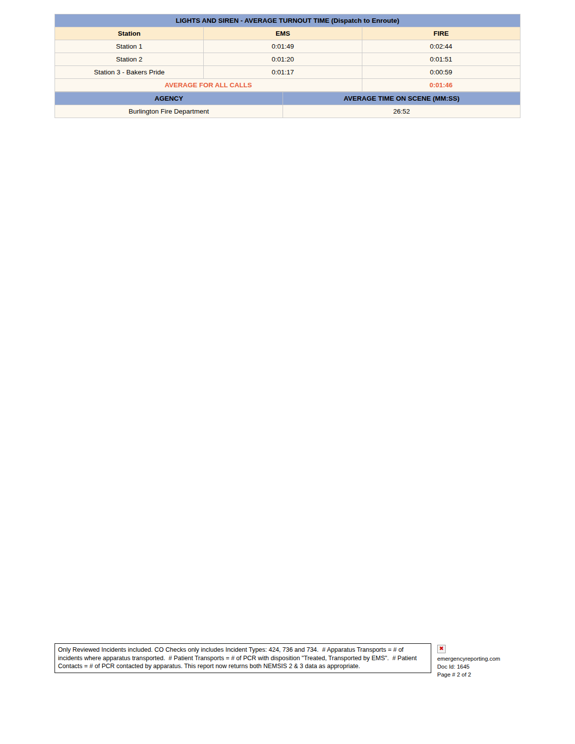| LIGHTS AND SIREN - AVERAGE TURNOUT TIME (Dispatch to Enroute) |
| --- |
| Station | EMS | FIRE |
| Station 1 | 0:01:49 | 0:02:44 |
| Station 2 | 0:01:20 | 0:01:51 |
| Station 3 - Bakers Pride | 0:01:17 | 0:00:59 |
| AVERAGE FOR ALL CALLS | 0:01:46 |
| AGENCY | AVERAGE TIME ON SCENE (MM:SS) |
| --- | --- |
| Burlington Fire Department | 26:52 |
Only Reviewed Incidents included. CO Checks only includes Incident Types: 424, 736 and 734. # Apparatus Transports = # of incidents where apparatus transported. # Patient Transports = # of PCR with disposition "Treated, Transported by EMS". # Patient Contacts = # of PCR contacted by apparatus. This report now returns both NEMSIS 2 & 3 data as appropriate.
✖
emergencyreporting.com
Doc Id: 1645
Page # 2 of 2